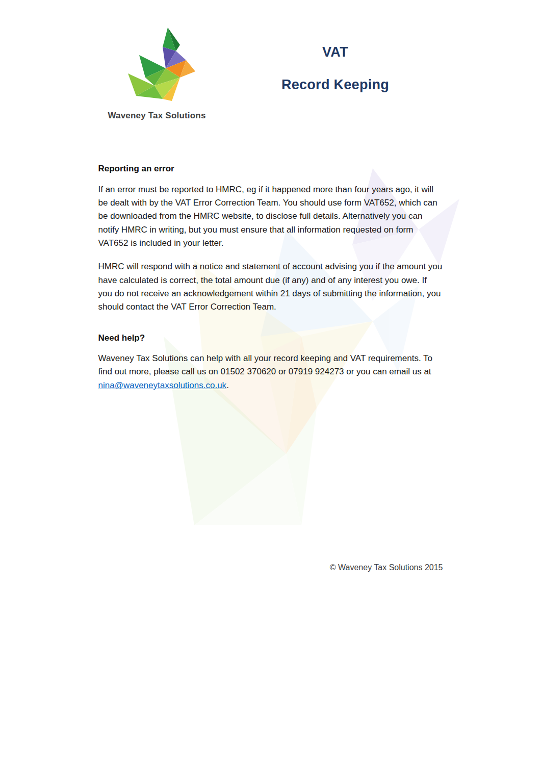Waveney Tax Solutions
VAT
Record Keeping
Reporting an error
If an error must be reported to HMRC, eg if it happened more than four years ago, it will be dealt with by the VAT Error Correction Team. You should use form VAT652, which can be downloaded from the HMRC website, to disclose full details. Alternatively you can notify HMRC in writing, but you must ensure that all information requested on form VAT652 is included in your letter.
HMRC will respond with a notice and statement of account advising you if the amount you have calculated is correct, the total amount due (if any) and of any interest you owe. If you do not receive an acknowledgement within 21 days of submitting the information, you should contact the VAT Error Correction Team.
Need help?
Waveney Tax Solutions can help with all your record keeping and VAT requirements. To find out more, please call us on 01502 370620 or 07919 924273 or you can email us at nina@waveneytaxsolutions.co.uk.
© Waveney Tax Solutions 2015